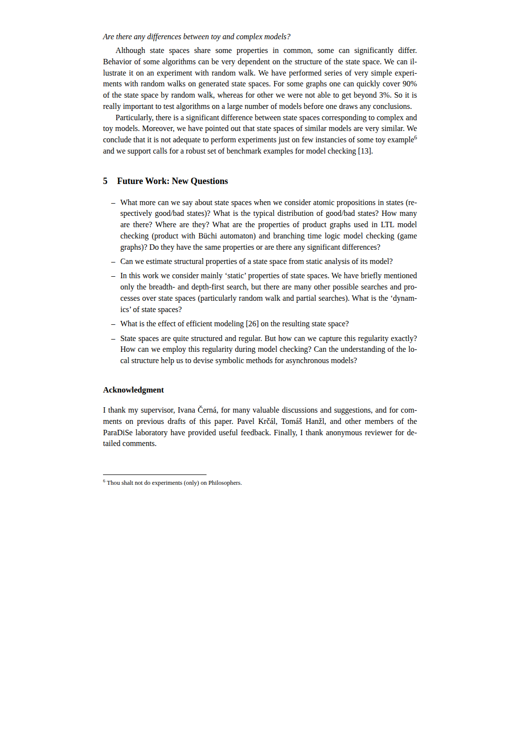Are there any differences between toy and complex models?
Although state spaces share some properties in common, some can significantly differ. Behavior of some algorithms can be very dependent on the structure of the state space. We can illustrate it on an experiment with random walk. We have performed series of very simple experiments with random walks on generated state spaces. For some graphs one can quickly cover 90% of the state space by random walk, whereas for other we were not able to get beyond 3%. So it is really important to test algorithms on a large number of models before one draws any conclusions.
Particularly, there is a significant difference between state spaces corresponding to complex and toy models. Moreover, we have pointed out that state spaces of similar models are very similar. We conclude that it is not adequate to perform experiments just on few instancies of some toy example6 and we support calls for a robust set of benchmark examples for model checking [13].
5 Future Work: New Questions
What more can we say about state spaces when we consider atomic propositions in states (respectively good/bad states)? What is the typical distribution of good/bad states? How many are there? Where are they? What are the properties of product graphs used in LTL model checking (product with Büchi automaton) and branching time logic model checking (game graphs)? Do they have the same properties or are there any significant differences?
Can we estimate structural properties of a state space from static analysis of its model?
In this work we consider mainly ‘static’ properties of state spaces. We have briefly mentioned only the breadth- and depth-first search, but there are many other possible searches and processes over state spaces (particularly random walk and partial searches). What is the ‘dynamics’ of state spaces?
What is the effect of efficient modeling [26] on the resulting state space?
State spaces are quite structured and regular. But how can we capture this regularity exactly? How can we employ this regularity during model checking? Can the understanding of the local structure help us to devise symbolic methods for asynchronous models?
Acknowledgment
I thank my supervisor, Ivana Černá, for many valuable discussions and suggestions, and for comments on previous drafts of this paper. Pavel Krčál, Tomáš Hanžl, and other members of the ParaDiSe laboratory have provided useful feedback. Finally, I thank anonymous reviewer for detailed comments.
6Thou shalt not do experiments (only) on Philosophers.